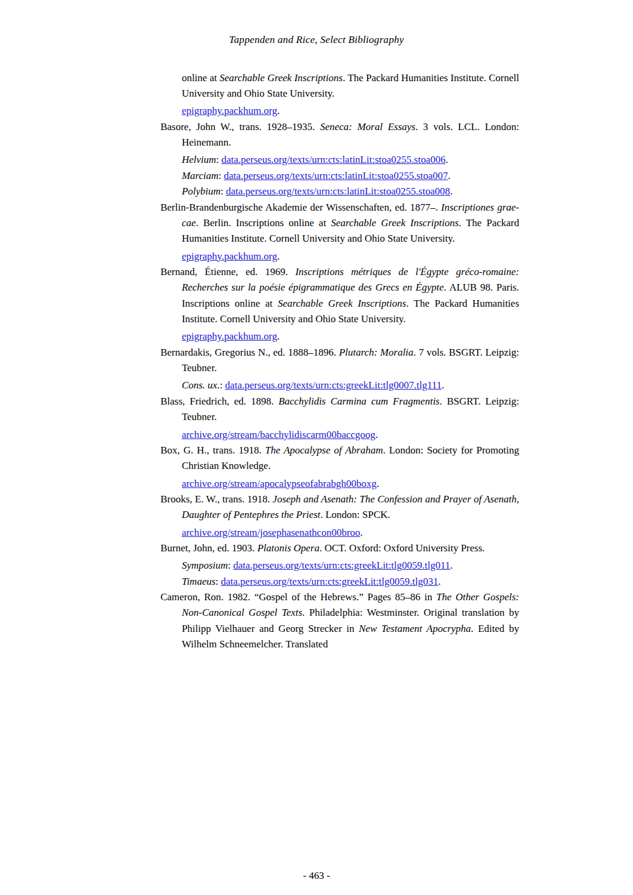Tappenden and Rice, Select Bibliography
online at Searchable Greek Inscriptions. The Packard Humanities Institute. Cornell University and Ohio State University.
epigraphy.packhum.org.
Basore, John W., trans. 1928–1935. Seneca: Moral Essays. 3 vols. LCL. London: Heinemann.
Helvium: data.perseus.org/texts/urn:cts:latinLit:stoa0255.stoa006.
Marciam: data.perseus.org/texts/urn:cts:latinLit:stoa0255.stoa007.
Polybium: data.perseus.org/texts/urn:cts:latinLit:stoa0255.stoa008.
Berlin-Brandenburgische Akademie der Wissenschaften, ed. 1877–. Inscriptiones graecae. Berlin. Inscriptions online at Searchable Greek Inscriptions. The Packard Humanities Institute. Cornell University and Ohio State University.
epigraphy.packhum.org.
Bernand, Étienne, ed. 1969. Inscriptions métriques de l'Égypte gréco-romaine: Recherches sur la poésie épigrammatique des Grecs en Égypte. ALUB 98. Paris. Inscriptions online at Searchable Greek Inscriptions. The Packard Humanities Institute. Cornell University and Ohio State University.
epigraphy.packhum.org.
Bernardakis, Gregorius N., ed. 1888–1896. Plutarch: Moralia. 7 vols. BSGRT. Leipzig: Teubner.
Cons. ux.: data.perseus.org/texts/urn:cts:greekLit:tlg0007.tlg111.
Blass, Friedrich, ed. 1898. Bacchylidis Carmina cum Fragmentis. BSGRT. Leipzig: Teubner.
archive.org/stream/bacchylidiscarm00baccgoog.
Box, G. H., trans. 1918. The Apocalypse of Abraham. London: Society for Promoting Christian Knowledge.
archive.org/stream/apocalypseofabrabgh00boxg.
Brooks, E. W., trans. 1918. Joseph and Asenath: The Confession and Prayer of Asenath, Daughter of Pentephres the Priest. London: SPCK.
archive.org/stream/josephasenathcon00broo.
Burnet, John, ed. 1903. Platonis Opera. OCT. Oxford: Oxford University Press.
Symposium: data.perseus.org/texts/urn:cts:greekLit:tlg0059.tlg011.
Timaeus: data.perseus.org/texts/urn:cts:greekLit:tlg0059.tlg031.
Cameron, Ron. 1982. “Gospel of the Hebrews.” Pages 85–86 in The Other Gospels: Non-Canonical Gospel Texts. Philadelphia: Westminster. Original translation by Philipp Vielhauer and Georg Strecker in New Testament Apocrypha. Edited by Wilhelm Schneemelcher. Translated
- 463 -